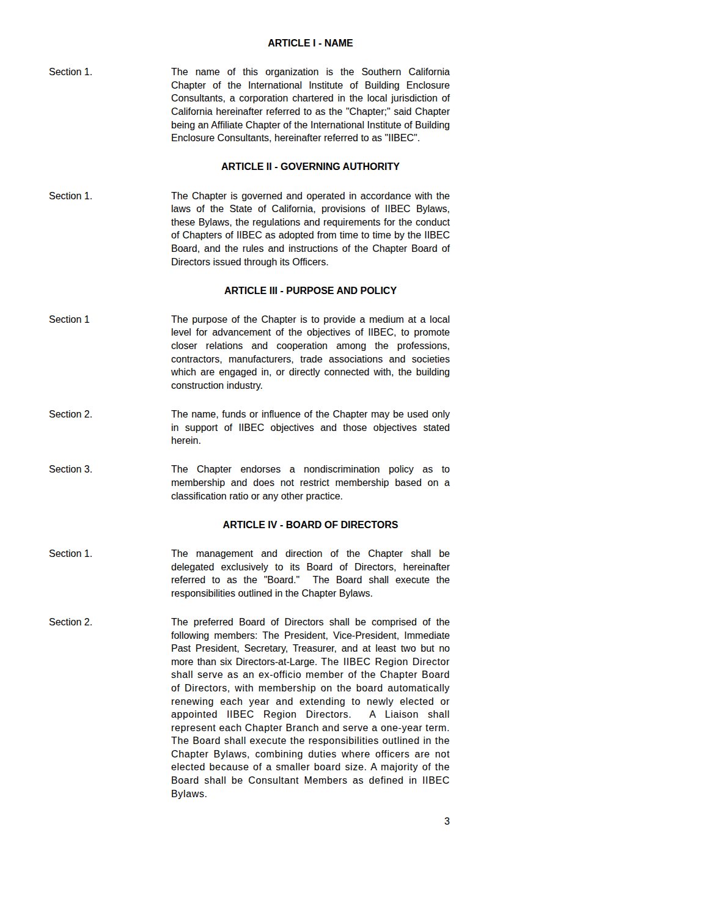ARTICLE I - NAME
Section 1.
The name of this organization is the Southern California Chapter of the International Institute of Building Enclosure Consultants, a corporation chartered in the local jurisdiction of California hereinafter referred to as the "Chapter;" said Chapter being an Affiliate Chapter of the International Institute of Building Enclosure Consultants, hereinafter referred to as "IIBEC".
ARTICLE II - GOVERNING AUTHORITY
Section 1.
The Chapter is governed and operated in accordance with the laws of the State of California, provisions of IIBEC Bylaws, these Bylaws, the regulations and requirements for the conduct of Chapters of IIBEC as adopted from time to time by the IIBEC Board, and the rules and instructions of the Chapter Board of Directors issued through its Officers.
ARTICLE III - PURPOSE AND POLICY
Section 1
The purpose of the Chapter is to provide a medium at a local level for advancement of the objectives of IIBEC, to promote closer relations and cooperation among the professions, contractors, manufacturers, trade associations and societies which are engaged in, or directly connected with, the building construction industry.
Section 2.
The name, funds or influence of the Chapter may be used only in support of IIBEC objectives and those objectives stated herein.
Section 3.
The Chapter endorses a nondiscrimination policy as to membership and does not restrict membership based on a classification ratio or any other practice.
ARTICLE IV - BOARD OF DIRECTORS
Section 1.
The management and direction of the Chapter shall be delegated exclusively to its Board of Directors, hereinafter referred to as the "Board." The Board shall execute the responsibilities outlined in the Chapter Bylaws.
Section 2.
The preferred Board of Directors shall be comprised of the following members: The President, Vice-President, Immediate Past President, Secretary, Treasurer, and at least two but no more than six Directors-at-Large. The IIBEC Region Director shall serve as an ex-officio member of the Chapter Board of Directors, with membership on the board automatically renewing each year and extending to newly elected or appointed IIBEC Region Directors. A Liaison shall represent each Chapter Branch and serve a one-year term. The Board shall execute the responsibilities outlined in the Chapter Bylaws, combining duties where officers are not elected because of a smaller board size. A majority of the Board shall be Consultant Members as defined in IIBEC Bylaws.
3